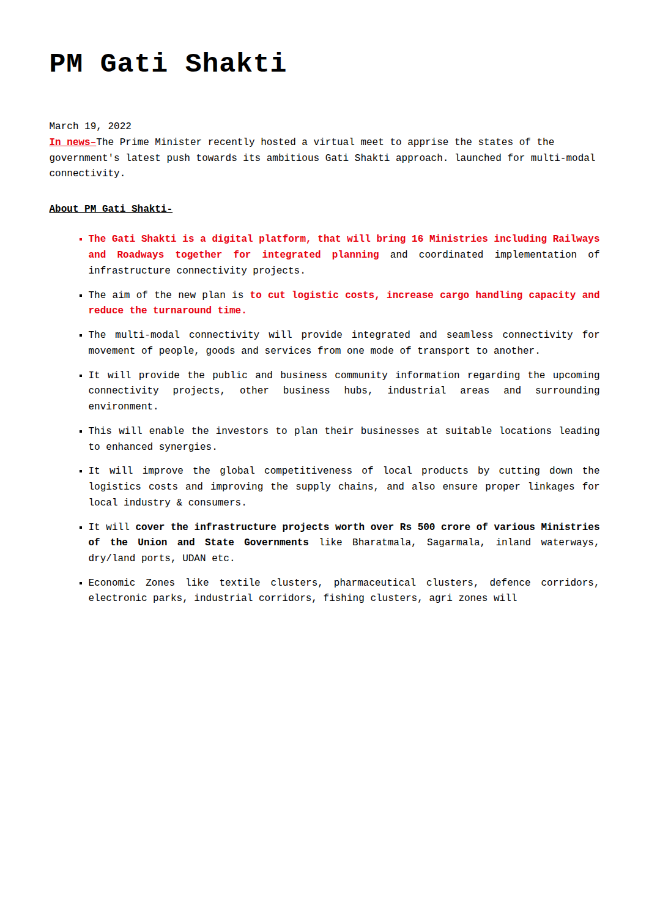PM Gati Shakti
March 19, 2022
In news–The Prime Minister recently hosted a virtual meet to apprise the states of the government's latest push towards its ambitious Gati Shakti approach. launched for multi-modal connectivity.
About PM Gati Shakti-
The Gati Shakti is a digital platform, that will bring 16 Ministries including Railways and Roadways together for integrated planning and coordinated implementation of infrastructure connectivity projects.
The aim of the new plan is to cut logistic costs, increase cargo handling capacity and reduce the turnaround time.
The multi-modal connectivity will provide integrated and seamless connectivity for movement of people, goods and services from one mode of transport to another.
It will provide the public and business community information regarding the upcoming connectivity projects, other business hubs, industrial areas and surrounding environment.
This will enable the investors to plan their businesses at suitable locations leading to enhanced synergies.
It will improve the global competitiveness of local products by cutting down the logistics costs and improving the supply chains, and also ensure proper linkages for local industry & consumers.
It will cover the infrastructure projects worth over Rs 500 crore of various Ministries of the Union and State Governments like Bharatmala, Sagarmala, inland waterways, dry/land ports, UDAN etc.
Economic Zones like textile clusters, pharmaceutical clusters, defence corridors, electronic parks, industrial corridors, fishing clusters, agri zones will